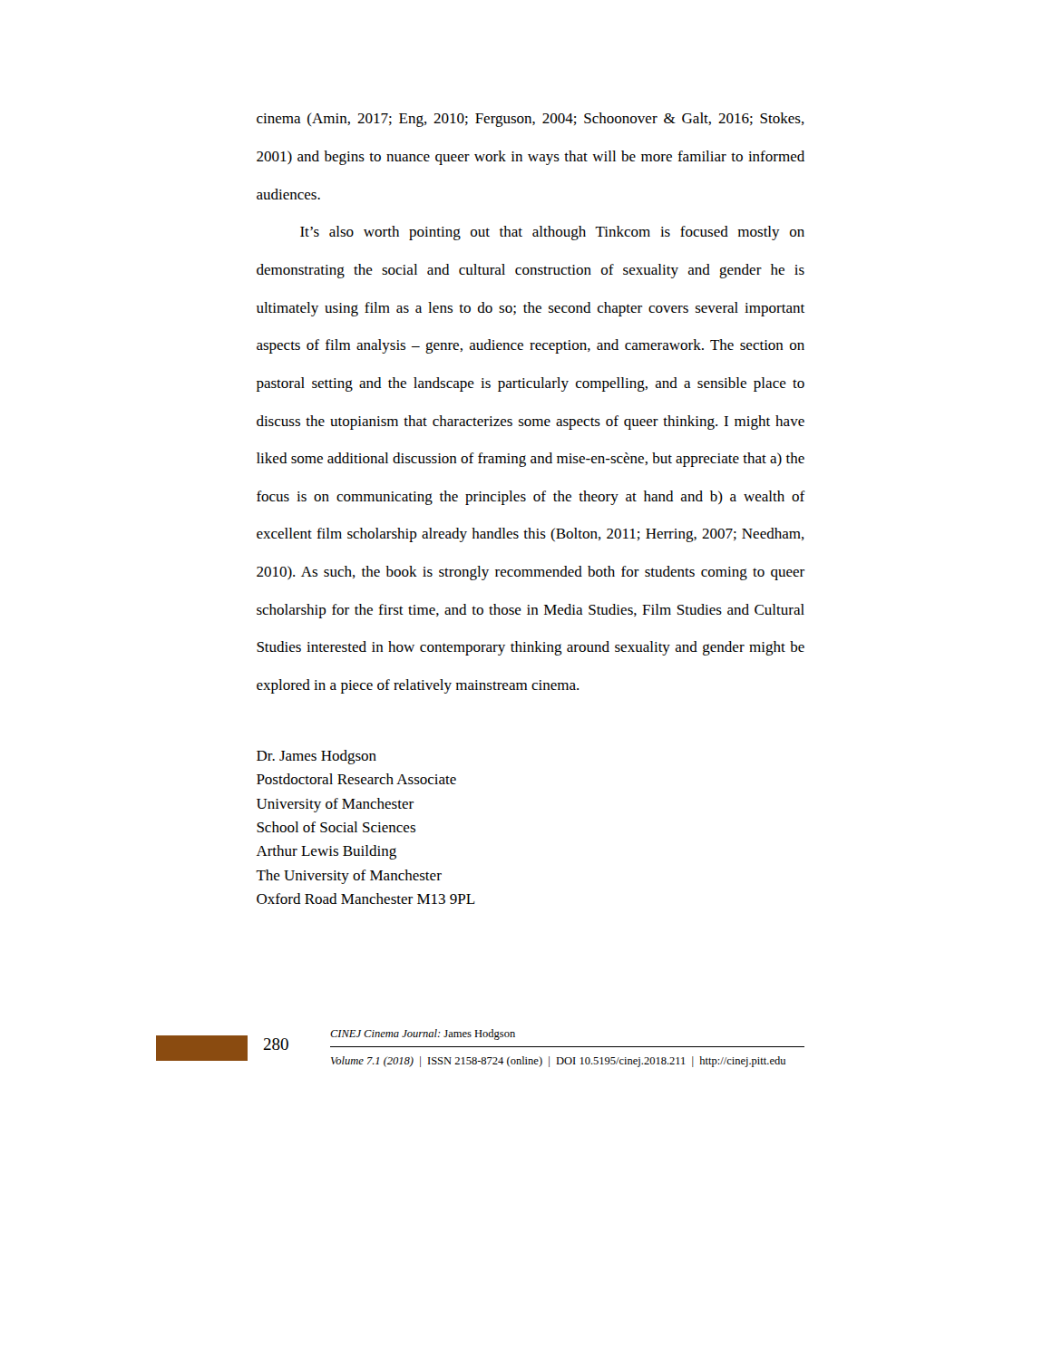cinema (Amin, 2017; Eng, 2010; Ferguson, 2004; Schoonover & Galt, 2016; Stokes, 2001) and begins to nuance queer work in ways that will be more familiar to informed audiences.
It’s also worth pointing out that although Tinkcom is focused mostly on demonstrating the social and cultural construction of sexuality and gender he is ultimately using film as a lens to do so; the second chapter covers several important aspects of film analysis – genre, audience reception, and camerawork. The section on pastoral setting and the landscape is particularly compelling, and a sensible place to discuss the utopianism that characterizes some aspects of queer thinking. I might have liked some additional discussion of framing and mise-en-scène, but appreciate that a) the focus is on communicating the principles of the theory at hand and b) a wealth of excellent film scholarship already handles this (Bolton, 2011; Herring, 2007; Needham, 2010). As such, the book is strongly recommended both for students coming to queer scholarship for the first time, and to those in Media Studies, Film Studies and Cultural Studies interested in how contemporary thinking around sexuality and gender might be explored in a piece of relatively mainstream cinema.
Dr. James Hodgson
Postdoctoral Research Associate
University of Manchester
School of Social Sciences
Arthur Lewis Building
The University of Manchester
Oxford Road Manchester M13 9PL
280
CINEJ Cinema Journal: James Hodgson
Volume 7.1 (2018) | ISSN 2158-8724 (online) | DOI 10.5195/cinej.2018.211 | http://cinej.pitt.edu